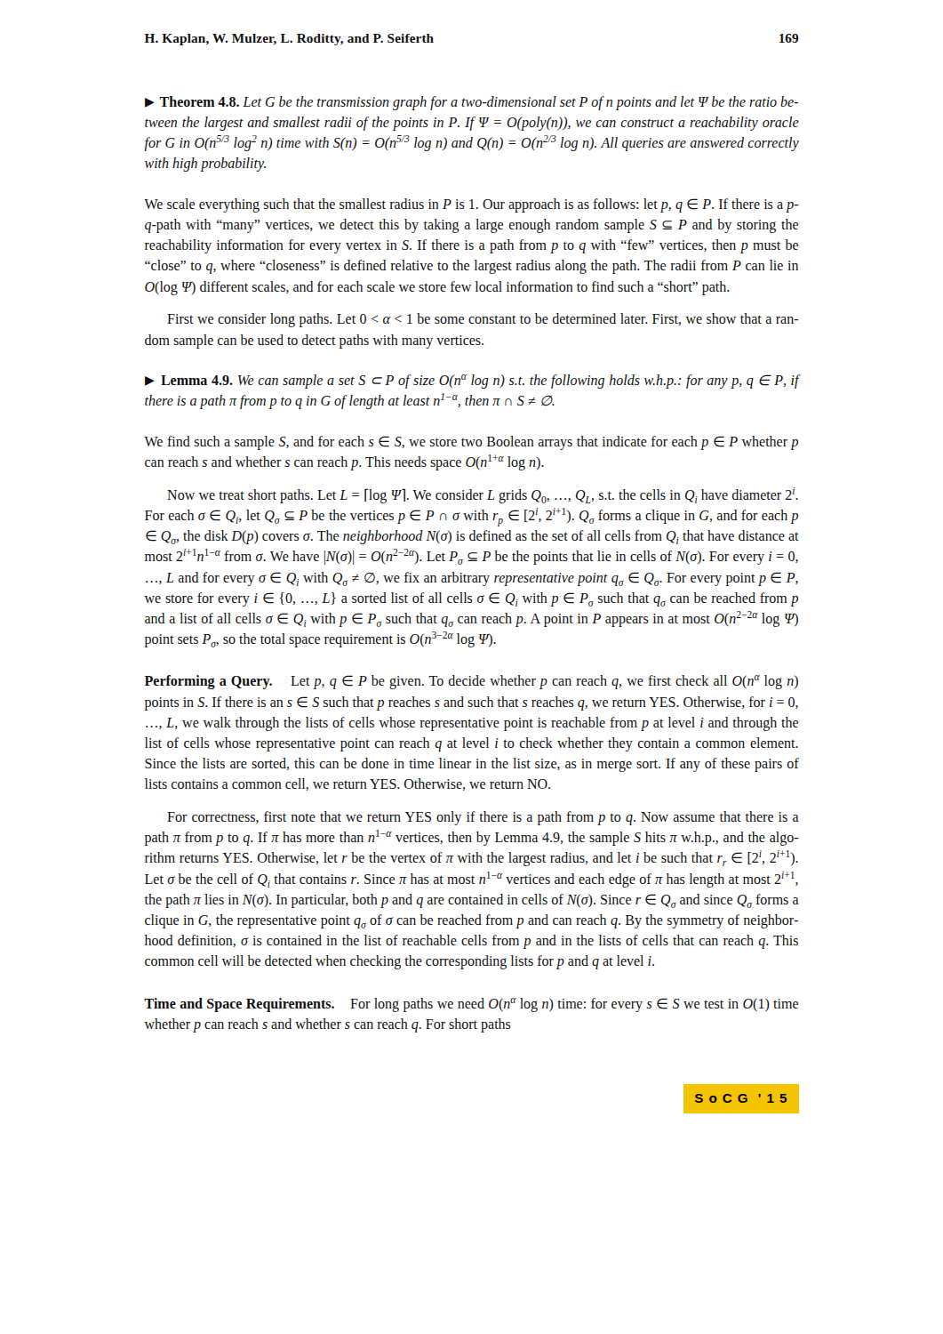H. Kaplan, W. Mulzer, L. Roditty, and P. Seiferth 169
▶ Theorem 4.8. Let G be the transmission graph for a two-dimensional set P of n points and let Ψ be the ratio between the largest and smallest radii of the points in P. If Ψ = O(poly(n)), we can construct a reachability oracle for G in O(n5/3 log2 n) time with S(n) = O(n5/3 log n) and Q(n) = O(n2/3 log n). All queries are answered correctly with high probability.
We scale everything such that the smallest radius in P is 1. Our approach is as follows: let p, q ∈ P. If there is a p-q-path with “many” vertices, we detect this by taking a large enough random sample S ⊆ P and by storing the reachability information for every vertex in S. If there is a path from p to q with “few” vertices, then p must be “close” to q, where “closeness” is defined relative to the largest radius along the path. The radii from P can lie in O(log Ψ) different scales, and for each scale we store few local information to find such a “short” path.
First we consider long paths. Let 0 < α < 1 be some constant to be determined later. First, we show that a random sample can be used to detect paths with many vertices.
▶ Lemma 4.9. We can sample a set S ⊂ P of size O(nα log n) s.t. the following holds w.h.p.: for any p, q ∈ P, if there is a path π from p to q in G of length at least n1−α, then π ∩ S ≠ ∅.
We find such a sample S, and for each s ∈ S, we store two Boolean arrays that indicate for each p ∈ P whether p can reach s and whether s can reach p. This needs space O(n1+α log n).
Now we treat short paths. Let L = ⌈log Ψ⌉. We consider L grids Q0, …, QL, s.t. the cells in Qi have diameter 2i. For each σ ∈ Qi, let Qσ ⊆ P be the vertices p ∈ P ∩ σ with rp ∈ [2i, 2i+1). Qσ forms a clique in G, and for each p ∈ Qσ, the disk D(p) covers σ. The neighborhood N(σ) is defined as the set of all cells from Qi that have distance at most 2i+1n1−α from σ. We have |N(σ)| = O(n2−2α). Let Pσ ⊆ P be the points that lie in cells of N(σ). For every i = 0, …, L and for every σ ∈ Qi with Qσ ≠ ∅, we fix an arbitrary representative point qσ ∈ Qσ. For every point p ∈ P, we store for every i ∈ {0, …, L} a sorted list of all cells σ ∈ Qi with p ∈ Pσ such that qσ can be reached from p and a list of all cells σ ∈ Qi with p ∈ Pσ such that qσ can reach p. A point in P appears in at most O(n2−2α log Ψ) point sets Pσ, so the total space requirement is O(n3−2α log Ψ).
Performing a Query.
Let p, q ∈ P be given. To decide whether p can reach q, we first check all O(nα log n) points in S. If there is an s ∈ S such that p reaches s and such that s reaches q, we return YES. Otherwise, for i = 0, …, L, we walk through the lists of cells whose representative point is reachable from p at level i and through the list of cells whose representative point can reach q at level i to check whether they contain a common element. Since the lists are sorted, this can be done in time linear in the list size, as in merge sort. If any of these pairs of lists contains a common cell, we return YES. Otherwise, we return NO.
For correctness, first note that we return YES only if there is a path from p to q. Now assume that there is a path π from p to q. If π has more than n1−α vertices, then by Lemma 4.9, the sample S hits π w.h.p., and the algorithm returns YES. Otherwise, let r be the vertex of π with the largest radius, and let i be such that rr ∈ [2i, 2i+1). Let σ be the cell of Qi that contains r. Since π has at most n1−α vertices and each edge of π has length at most 2i+1, the path π lies in N(σ). In particular, both p and q are contained in cells of N(σ). Since r ∈ Qσ and since Qσ forms a clique in G, the representative point qσ of σ can be reached from p and can reach q. By the symmetry of neighborhood definition, σ is contained in the list of reachable cells from p and in the lists of cells that can reach q. This common cell will be detected when checking the corresponding lists for p and q at level i.
Time and Space Requirements.
For long paths we need O(nα log n) time: for every s ∈ S we test in O(1) time whether p can reach s and whether s can reach q. For short paths
S o C G ' 1 5